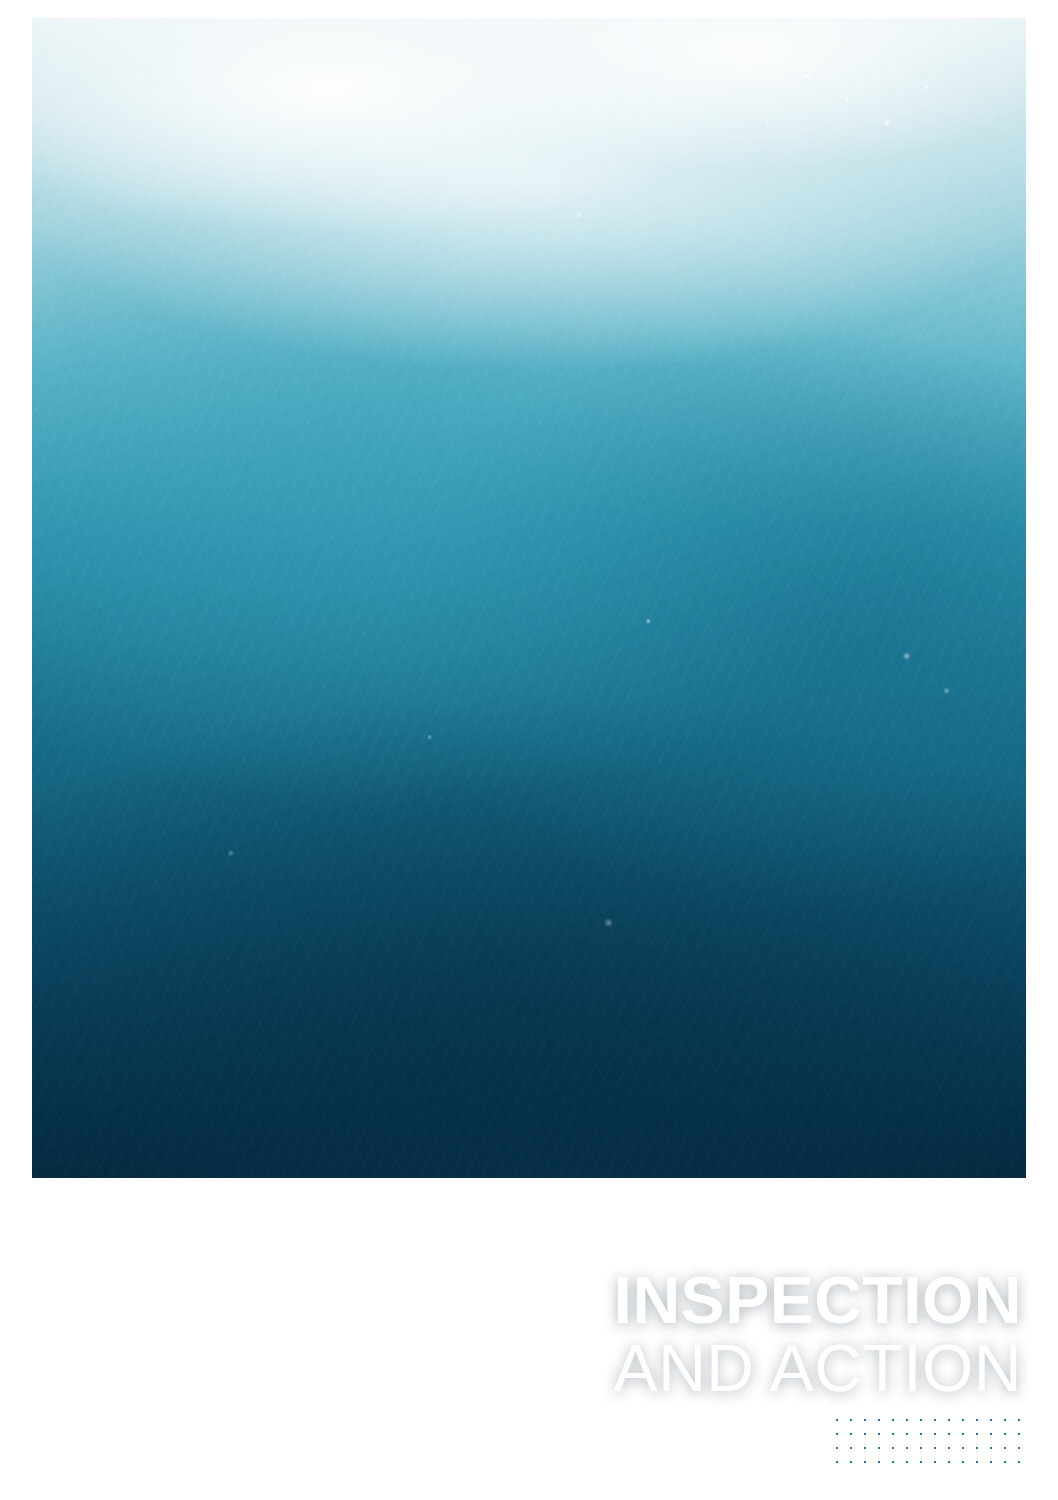INSPECTION AND ACTION